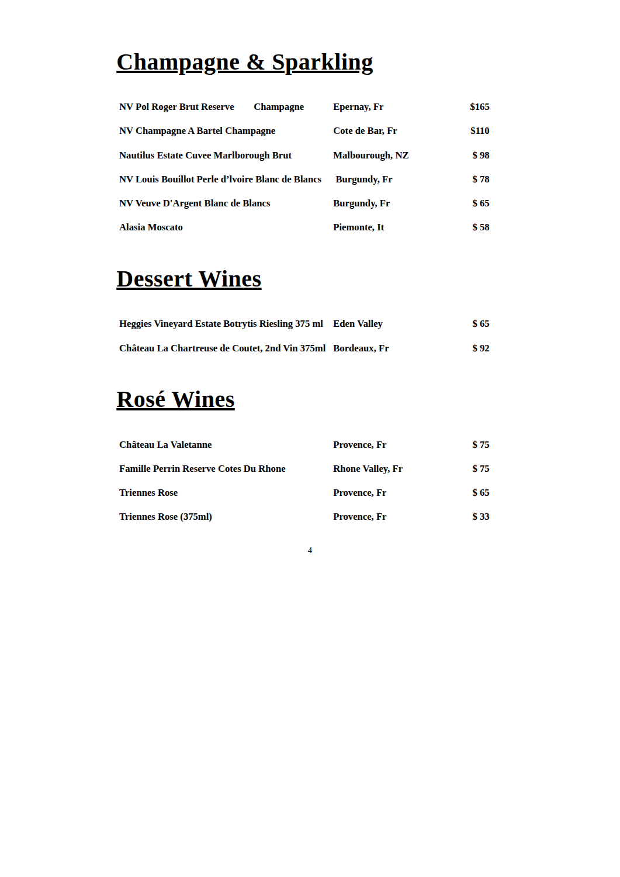Champagne & Sparkling
| NV Pol Roger Brut Reserve Champagne | Epernay, Fr | $165 |
| NV Champagne A Bartel Champagne | Cote de Bar, Fr | $110 |
| Nautilus Estate Cuvee Marlborough Brut | Malbourough, NZ | $ 98 |
| NV Louis Bouillot Perle d’lvoire Blanc de Blancs | Burgundy, Fr | $ 78 |
| NV Veuve D'Argent Blanc de Blancs | Burgundy, Fr | $ 65 |
| Alasia Moscato | Piemonte, It | $ 58 |
Dessert Wines
| Heggies Vineyard Estate Botrytis Riesling 375 ml | Eden Valley | $ 65 |
| Château La Chartreuse de Coutet, 2nd Vin 375ml | Bordeaux, Fr | $ 92 |
Rosé Wines
| Château La Valetanne | Provence, Fr | $ 75 |
| Famille Perrin Reserve Cotes Du Rhone | Rhone Valley, Fr | $ 75 |
| Triennes Rose | Provence, Fr | $ 65 |
| Triennes Rose (375ml) | Provence, Fr | $ 33 |
4